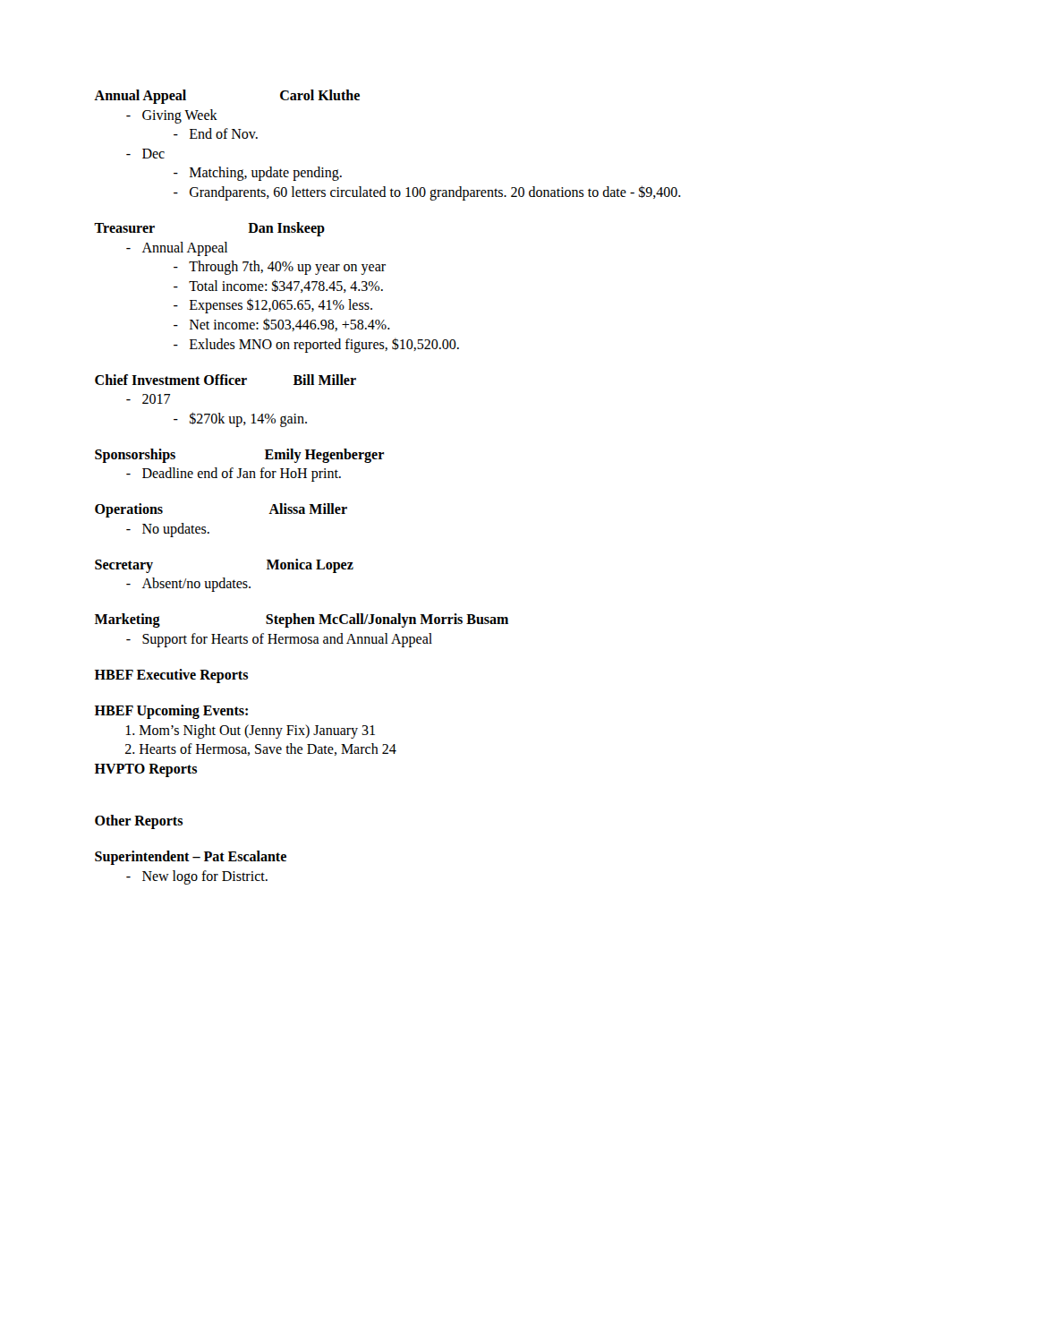Annual AppealCarol Kluthe
Giving Week
End of Nov.
Dec
Matching, update pending.
Grandparents, 60 letters circulated to 100 grandparents. 20 donations to date - $9,400.
TreasurerDan Inskeep
Annual Appeal
Through 7th, 40% up year on year
Total income: $347,478.45, 4.3%.
Expenses $12,065.65, 41% less.
Net income: $503,446.98, +58.4%.
Exludes MNO on reported figures, $10,520.00.
Chief Investment OfficerBill Miller
2017
$270k up, 14% gain.
SponsorshipsEmily Hegenberger
Deadline end of Jan for HoH print.
OperationsAlissa Miller
No updates.
SecretaryMonica Lopez
Absent/no updates.
MarketingStephen McCall/Jonalyn Morris Busam
Support for Hearts of Hermosa and Annual Appeal
HBEF Executive Reports
HBEF Upcoming Events:
Mom’s Night Out (Jenny Fix) January 31
Hearts of Hermosa, Save the Date, March 24
HVPTO Reports
Other Reports
Superintendent – Pat Escalante
New logo for District.